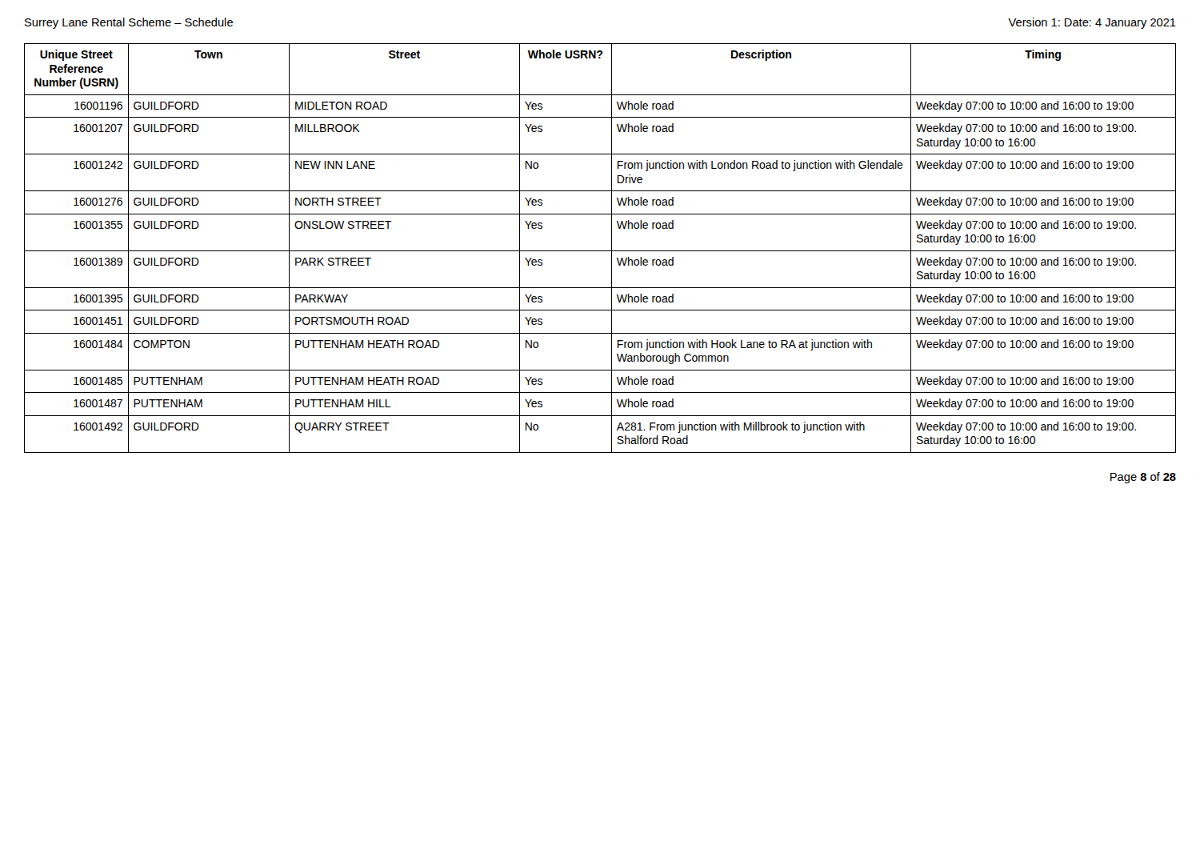Surrey Lane Rental Scheme – Schedule Version 1: Date: 4 January 2021
| Unique Street Reference Number (USRN) | Town | Street | Whole USRN? | Description | Timing |
| --- | --- | --- | --- | --- | --- |
| 16001196 | GUILDFORD | MIDLETON ROAD | Yes | Whole road | Weekday 07:00 to 10:00 and 16:00 to 19:00 |
| 16001207 | GUILDFORD | MILLBROOK | Yes | Whole road | Weekday 07:00 to 10:00 and 16:00 to 19:00. Saturday 10:00 to 16:00 |
| 16001242 | GUILDFORD | NEW INN LANE | No | From junction with London Road to junction with Glendale Drive | Weekday 07:00 to 10:00 and 16:00 to 19:00 |
| 16001276 | GUILDFORD | NORTH STREET | Yes | Whole road | Weekday 07:00 to 10:00 and 16:00 to 19:00 |
| 16001355 | GUILDFORD | ONSLOW STREET | Yes | Whole road | Weekday 07:00 to 10:00 and 16:00 to 19:00. Saturday 10:00 to 16:00 |
| 16001389 | GUILDFORD | PARK STREET | Yes | Whole road | Weekday 07:00 to 10:00 and 16:00 to 19:00. Saturday 10:00 to 16:00 |
| 16001395 | GUILDFORD | PARKWAY | Yes | Whole road | Weekday 07:00 to 10:00 and 16:00 to 19:00 |
| 16001451 | GUILDFORD | PORTSMOUTH ROAD | Yes | | Weekday 07:00 to 10:00 and 16:00 to 19:00 |
| 16001484 | COMPTON | PUTTENHAM HEATH ROAD | No | From junction with Hook Lane to RA at junction with Wanborough Common | Weekday 07:00 to 10:00 and 16:00 to 19:00 |
| 16001485 | PUTTENHAM | PUTTENHAM HEATH ROAD | Yes | Whole road | Weekday 07:00 to 10:00 and 16:00 to 19:00 |
| 16001487 | PUTTENHAM | PUTTENHAM HILL | Yes | Whole road | Weekday 07:00 to 10:00 and 16:00 to 19:00 |
| 16001492 | GUILDFORD | QUARRY STREET | No | A281. From junction with Millbrook to junction with Shalford Road | Weekday 07:00 to 10:00 and 16:00 to 19:00. Saturday 10:00 to 16:00 |
Page 8 of 28